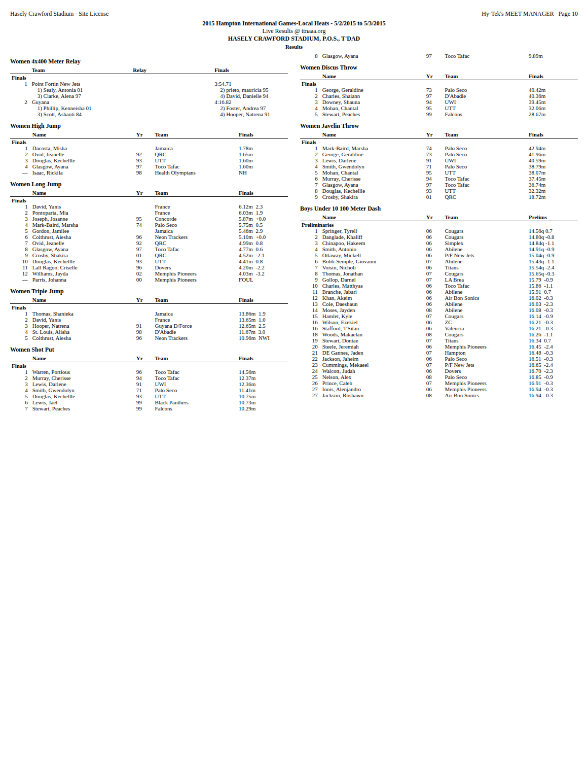Hasely Crawford Stadium - Site License
Hy-Tek's MEET MANAGER Page 10
2015 Hampton International Games-Local Heats - 5/2/2015 to 5/3/2015
Live Results @ ttnaaa.org
HASELY CRAWFORD STADIUM, P.O.S., T'DAD
Results
Women 4x400 Meter Relay
| | Team | Relay | Finals |
| --- | --- | --- | --- |
| Finals |
| 1 | Point Fortin New Jets | | 3:54.71 |
| | 1) Sealy, Antonia 01 | 2) prieto, mauricia 95 |
| | 3) Clarke, Alena 97 | 4) David, Danielle 94 |
| 2 | Guyana | | 4:16.82 |
| | 1) Phillip, Kenneisha 01 | 2) Foster, Andrea 97 |
| | 3) Scott, Ashanti 84 | 4) Hooper, Natrena 91 |
Women High Jump
| | Name | Yr | Team | Finals |
| --- | --- | --- | --- | --- |
| Finals |
| 1 | Dacosta, Misha | | Jamaica | 1.78m |
| 2 | Ovid, Jeanelle | 92 | QRC | 1.65m |
| 3 | Douglas, Kechellle | 93 | UTT | 1.60m |
| 4 | Glasgow, Ayana | 97 | Toco Tafac | 1.60m |
| --- | Isaac, Rickila | 98 | Health Olympians | NH |
Women Long Jump
| | Name | Yr | Team | Finals |
| --- | --- | --- | --- | --- |
| Finals |
| 1 | David, Yanis | | France | 6.12m 2.3 |
| 2 | Pontoparia, Mia | | France | 6.03m 1.9 |
| 3 | Joseph, Josanne | 95 | Concorde | 5.87m +0.0 |
| 4 | Mark-Baird, Marsha | 74 | Palo Seco | 5.75m 0.5 |
| 5 | Gordon, Jamilee | | Jamaica | 5.46m 2.9 |
| 6 | Colthrust, Aiesha | 96 | Neon Trackers | 5.10m +0.0 |
| 7 | Ovid, Jeanelle | 92 | QRC | 4.99m 0.8 |
| 8 | Glasgow, Ayana | 97 | Toco Tafac | 4.77m 0.6 |
| 9 | Crosby, Shakira | 01 | QRC | 4.52m -2.1 |
| 10 | Douglas, Kechellle | 93 | UTT | 4.41m 0.8 |
| 11 | Lall Ragoo, Criselle | 96 | Dovers | 4.20m -2.2 |
| 12 | Williams, Jayda | 02 | Memphis Pioneers | 4.03m -3.2 |
| --- | Parris, Johanna | 00 | Memphis Pioneers | FOUL |
Women Triple Jump
| | Name | Yr | Team | Finals |
| --- | --- | --- | --- | --- |
| Finals |
| 1 | Thomas, Shanieka | | Jamaica | 13.86m 1.9 |
| 2 | David, Yanis | | France | 13.65m 1.0 |
| 3 | Hooper, Natrena | 91 | Guyana D/Force | 12.65m 2.5 |
| 4 | St. Louis, Alisha | 98 | D'Abadie | 11.67m 3.0 |
| 5 | Colthrust, Aiesha | 96 | Neon Trackers | 10.96m NWI |
Women Shot Put
| | Name | Yr | Team | Finals |
| --- | --- | --- | --- | --- |
| Finals |
| 1 | Warren, Portious | 96 | Toco Tafac | 14.56m |
| 2 | Murray, Cherisse | 94 | Toco Tafac | 12.37m |
| 3 | Lewis, Darlene | 91 | UWI | 12.36m |
| 4 | Smith, Gwendolyn | 71 | Palo Seco | 11.41m |
| 5 | Douglas, Kechellle | 93 | UTT | 10.75m |
| 6 | Lewis, Jael | 99 | Black Panthers | 10.73m |
| 7 | Stewart, Peaches | 99 | Falcons | 10.29m |
| 8 | Glasgow, Ayana | 97 | Toco Tafac | 9.89m |
Women Discus Throw
| | Name | Yr | Team | Finals |
| --- | --- | --- | --- | --- |
| Finals |
| 1 | George, Geraldine | 73 | Palo Seco | 40.42m |
| 2 | Charles, Shaiann | 97 | D'Abadie | 40.36m |
| 3 | Downey, Shauna | 94 | UWI | 39.45m |
| 4 | Mohan, Chantal | 95 | UTT | 32.06m |
| 5 | Stewart, Peaches | 99 | Falcons | 28.67m |
Women Javelin Throw
| | Name | Yr | Team | Finals |
| --- | --- | --- | --- | --- |
| Finals |
| 1 | Mark-Baird, Marsha | 74 | Palo Seco | 42.94m |
| 2 | George, Geraldine | 73 | Palo Seco | 41.96m |
| 3 | Lewis, Darlene | 91 | UWI | 40.59m |
| 4 | Smith, Gwendolyn | 71 | Palo Seco | 38.79m |
| 5 | Mohan, Chantal | 95 | UTT | 38.07m |
| 6 | Murray, Cherisse | 94 | Toco Tafac | 37.45m |
| 7 | Glasgow, Ayana | 97 | Toco Tafac | 36.74m |
| 8 | Douglas, Kechellle | 93 | UTT | 32.32m |
| 9 | Crosby, Shakira | 01 | QRC | 18.72m |
Boys Under 10 100 Meter Dash
| | Name | Yr | Team | Prelims |
| --- | --- | --- | --- | --- |
| Preliminaries |
| 1 | Springer, Tyrell | 06 | Cougars | 14.56q 0.7 |
| 2 | Danglade, Khaliff | 06 | Cougars | 14.80q -0.8 |
| 3 | Chinapoo, Hakeem | 06 | Simplex | 14.84q -1.1 |
| 4 | Smith, Antonio | 06 | Abilene | 14.91q -0.9 |
| 5 | Ottaway, Mickell | 06 | P/F New Jets | 15.04q -0.9 |
| 6 | Bobb-Semple, Giovanni | 07 | Abilene | 15.43q -1.1 |
| 7 | Voisin, Nicholi | 06 | Titans | 15.54q -2.4 |
| 8 | Thomas, Jonathan | 07 | Cougars | 15.65q -0.3 |
| 9 | Gollop, Darnel | 07 | LA Brea | 15.79 -0.9 |
| 10 | Charles, Matthyas | 06 | Toco Tafac | 15.86 -1.1 |
| 11 | Branche, Jabari | 06 | Abilene | 15.91 0.7 |
| 12 | Khan, Akeim | 06 | Air Bon Sonics | 16.02 -0.3 |
| 13 | Cole, Daeshaun | 06 | Abilene | 16.03 -2.3 |
| 14 | Moses, Jayden | 08 | Abilene | 16.08 -0.3 |
| 15 | Hamlet, Kyle | 07 | Cougars | 16.14 -0.9 |
| 16 | Wilson, Ezekiel | 06 | ZC | 16.21 -0.3 |
| 16 | Stafford, T'Sitan | 06 | Valencia | 16.21 -0.3 |
| 18 | Woods, Makaelan | 08 | Cougars | 16.26 -1.1 |
| 19 | Stewart, Dontae | 07 | Titans | 16.34 0.7 |
| 20 | Steele, Jeremiah | 06 | Memphis Pioneers | 16.45 -2.4 |
| 21 | DE Gannes, Jaden | 07 | Hampton | 16.48 -0.3 |
| 22 | Jackson, Jaheim | 06 | Palo Seco | 16.51 -0.3 |
| 23 | Cummings, Mekaeel | 07 | P/F New Jets | 16.65 -2.4 |
| 24 | Walcott, Judah | 06 | Dovers | 16.70 -2.3 |
| 25 | Nelson, Alex | 08 | Palo Seco | 16.85 -0.9 |
| 26 | Prince, Caleb | 07 | Memphis Pioneers | 16.91 -0.3 |
| 27 | Innis, Alenjandro | 06 | Memphis Pioneers | 16.94 -0.3 |
| 27 | Jackson, Roshawn | 08 | Air Bon Sonics | 16.94 -0.3 |